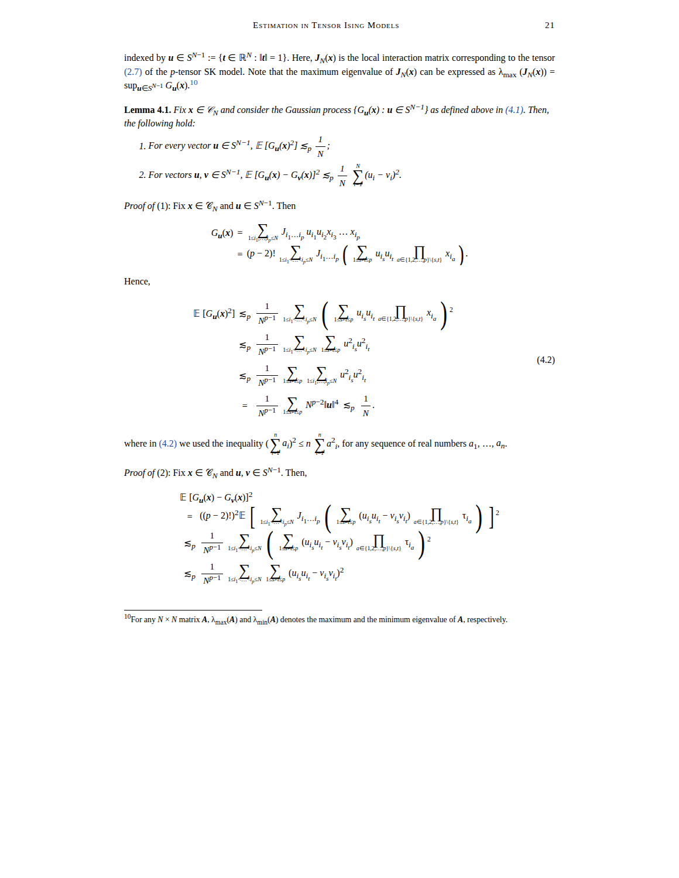Estimation in Tensor Ising Models 21
indexed by u ∈ SN−1 := {t ∈ ℝN : ‖t‖ = 1}. Here, JN(x) is the local interaction matrix corresponding to the tensor (2.7) of the p-tensor SK model. Note that the maximum eigenvalue of JN(x) can be expressed as λmax (JN(x)) = supu∈SN−1 Gu(x).10
Lemma 4.1. Fix x ∈ 𝒞N and consider the Gaussian process {Gu(x) : u ∈ SN−1} as defined above in (4.1). Then, the following hold:
For every vector u ∈ SN−1, 𝔼 [Gu(x)2] ≲p 1 N;
For vectors u, v ∈ SN−1, 𝔼 [Gu(x) − Gv(x)]2 ≲p 1 N N∑i=1(ui − vi)2.
Proof of (1): Fix x ∈ 𝒞N and u ∈ SN−1. Then
| G u ( x ) | = | ∑ 1≤ i 1 ,…, i p ≤ N J i 1 … i p u i 1 u i 2 x i 3 … x i p |
| | = | ( p − 2)! ∑ 1≤ i 1 <…< i p ≤ N J i 1 … i p ( ∑ 1≤ s ≠ t ≤ p u i s u i t ∏ a ∈{1,2,…, p }\{ s , t } x i a ) . |
Hence,
| 𝔼 [ G u ( x ) 2 ] | ≲ p | 1 N p −1 ∑ 1≤ i 1 <…< i p ≤ N ( ∑ 1≤ s ≠ t ≤ p u i s u i t ∏ a ∈{1,2,…, p }\{ s , t } x i a ) 2 |
| | ≲ p | 1 N p −1 ∑ 1≤ i 1 <…< i p ≤ N ∑ 1≤ s ≠ t ≤ p u 2 i s u 2 i t |
| | ≲ p | 1 N p −1 ∑ 1≤ s ≠ t ≤ p ∑ 1≤ i 1 ,…, i p ≤ N u 2 i s u 2 i t |
| | = | 1 N p −1 ∑ 1≤ s ≠ t ≤ p N p −2 ‖ u ‖ 4 ≲ p 1 N . |
(4.2)
where in (4.2) we used the inequality (n∑i=1 ai)2 ≤ n n∑i=1 a2i, for any sequence of real numbers a1, …, an.
Proof of (2): Fix x ∈ 𝒞N and u, v ∈ SN−1. Then,
| 𝔼 [ G u ( x ) − G v ( x )] 2 |
| | = | (( p − 2)!) 2 𝔼 [ ∑ 1≤ i 1 <…< i p ≤ N J i 1 … i p ( ∑ 1≤ s ≠ t ≤ p ( u i s u i t − v i s v i t ) ∏ a ∈{1,2,…, p }\{ s , t } τ i a ) ] 2 |
| | ≲ p | 1 N p −1 ∑ 1≤ i 1 <…< i p ≤ N ( ∑ 1≤ s ≠ t ≤ p ( u i s u i t − v i s v i t ) ∏ a ∈{1,2,…, p }\{ s , t } τ i a ) 2 |
| | ≲ p | 1 N p −1 ∑ 1≤ i 1 <…< i p ≤ N ∑ 1≤ s ≠ t ≤ p ( u i s u i t − v i s v i t ) 2 |
10For any N × N matrix A, λmax(A) and λmin(A) denotes the maximum and the minimum eigenvalue of A, respectively.